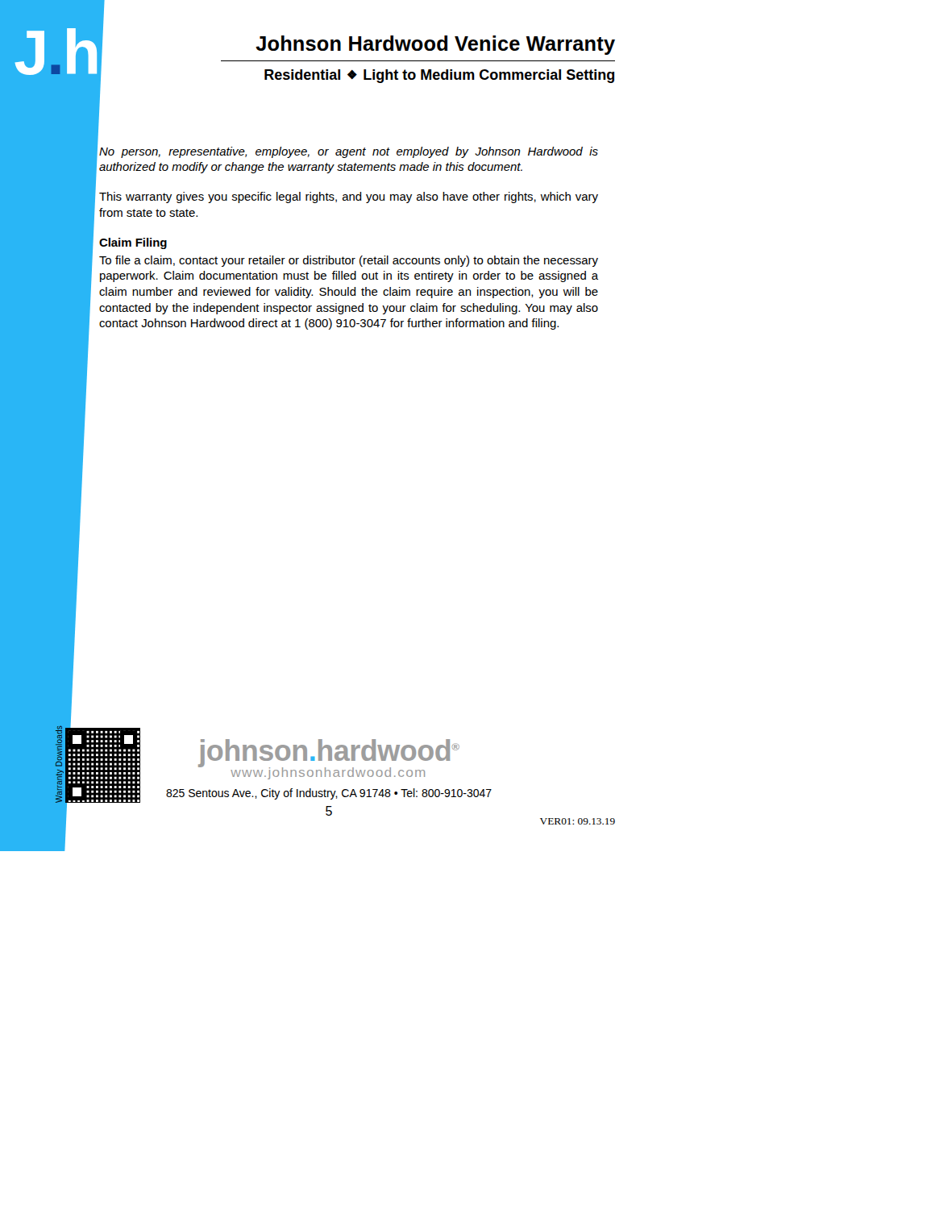J. h
Johnson Hardwood Venice Warranty
Residential ❖ Light to Medium Commercial Setting
No person, representative, employee, or agent not employed by Johnson Hardwood is authorized to modify or change the warranty statements made in this document.
This warranty gives you specific legal rights, and you may also have other rights, which vary from state to state.
Claim Filing
To file a claim, contact your retailer or distributor (retail accounts only) to obtain the necessary paperwork. Claim documentation must be filled out in its entirety in order to be assigned a claim number and reviewed for validity. Should the claim require an inspection, you will be contacted by the independent inspector assigned to your claim for scheduling. You may also contact Johnson Hardwood direct at 1 (800) 910-3047 for further information and filing.
Warranty Downloads
johnson. hardwood®
www.johnsonhardwood.com
825 Sentous Ave., City of Industry, CA 91748 • Tel: 800-910-3047
5
VER01: 09.13.19